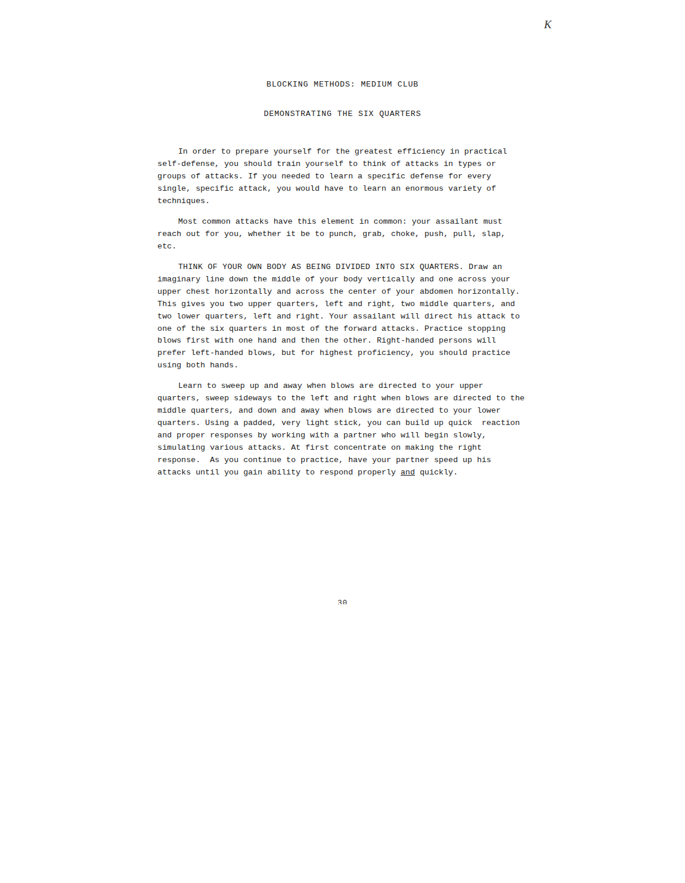K
BLOCKING METHODS: MEDIUM CLUB
DEMONSTRATING THE SIX QUARTERS
In order to prepare yourself for the greatest efficiency in practical self-defense, you should train yourself to think of attacks in types or groups of attacks. If you needed to learn a specific defense for every single, specific attack, you would have to learn an enormous variety of techniques.
Most common attacks have this element in common: your assailant must reach out for you, whether it be to punch, grab, choke, push, pull, slap, etc.
THINK OF YOUR OWN BODY AS BEING DIVIDED INTO SIX QUARTERS. Draw an imaginary line down the middle of your body vertically and one across your upper chest horizontally and across the center of your abdomen horizontally. This gives you two upper quarters, left and right, two middle quarters, and two lower quarters, left and right. Your assailant will direct his attack to one of the six quarters in most of the forward attacks. Practice stopping blows first with one hand and then the other. Right-handed persons will prefer left-handed blows, but for highest proficiency, you should practice using both hands.
Learn to sweep up and away when blows are directed to your upper quarters, sweep sideways to the left and right when blows are directed to the middle quarters, and down and away when blows are directed to your lower quarters. Using a padded, very light stick, you can build up quick reaction and proper responses by working with a partner who will begin slowly, simulating various attacks. At first concentrate on making the right response. As you continue to practice, have your partner speed up his attacks until you gain ability to respond properly and quickly.
30